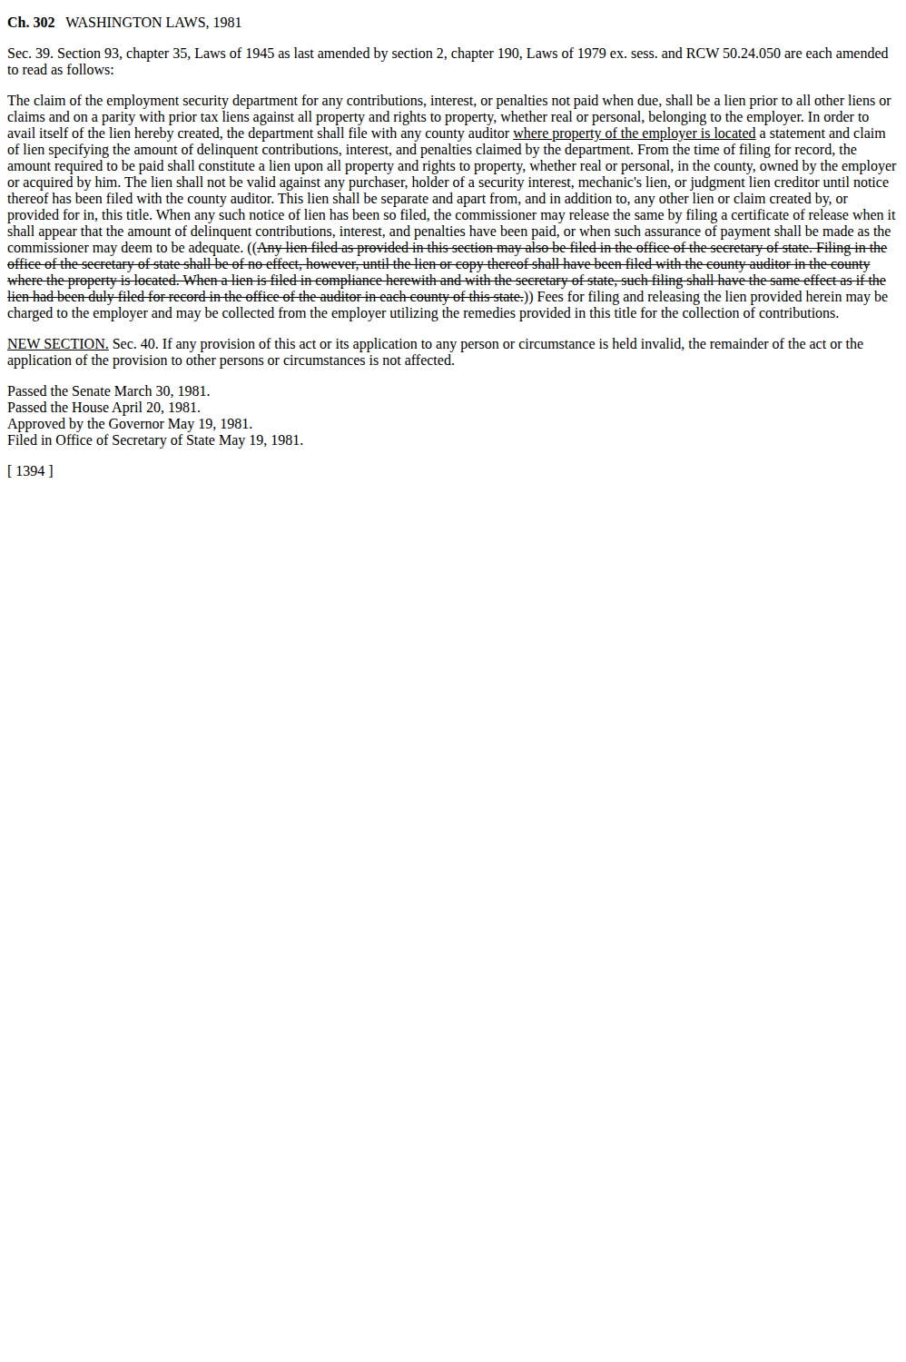Ch. 302 WASHINGTON LAWS, 1981
Sec. 39. Section 93, chapter 35, Laws of 1945 as last amended by section 2, chapter 190, Laws of 1979 ex. sess. and RCW 50.24.050 are each amended to read as follows:
The claim of the employment security department for any contributions, interest, or penalties not paid when due, shall be a lien prior to all other liens or claims and on a parity with prior tax liens against all property and rights to property, whether real or personal, belonging to the employer. In order to avail itself of the lien hereby created, the department shall file with any county auditor where property of the employer is located a statement and claim of lien specifying the amount of delinquent contributions, interest, and penalties claimed by the department. From the time of filing for record, the amount required to be paid shall constitute a lien upon all property and rights to property, whether real or personal, in the county, owned by the employer or acquired by him. The lien shall not be valid against any purchaser, holder of a security interest, mechanic's lien, or judgment lien creditor until notice thereof has been filed with the county auditor. This lien shall be separate and apart from, and in addition to, any other lien or claim created by, or provided for in, this title. When any such notice of lien has been so filed, the commissioner may release the same by filing a certificate of release when it shall appear that the amount of delinquent contributions, interest, and penalties have been paid, or when such assurance of payment shall be made as the commissioner may deem to be adequate. ((Any lien filed as provided in this section may also be filed in the office of the secretary of state. Filing in the office of the secretary of state shall be of no effect, however, until the lien or copy thereof shall have been filed with the county auditor in the county where the property is located. When a lien is filed in compliance herewith and with the secretary of state, such filing shall have the same effect as if the lien had been duly filed for record in the office of the auditor in each county of this state.)) Fees for filing and releasing the lien provided herein may be charged to the employer and may be collected from the employer utilizing the remedies provided in this title for the collection of contributions.
NEW SECTION. Sec. 40. If any provision of this act or its application to any person or circumstance is held invalid, the remainder of the act or the application of the provision to other persons or circumstances is not affected.
Passed the Senate March 30, 1981.
Passed the House April 20, 1981.
Approved by the Governor May 19, 1981.
Filed in Office of Secretary of State May 19, 1981.
[ 1394 ]